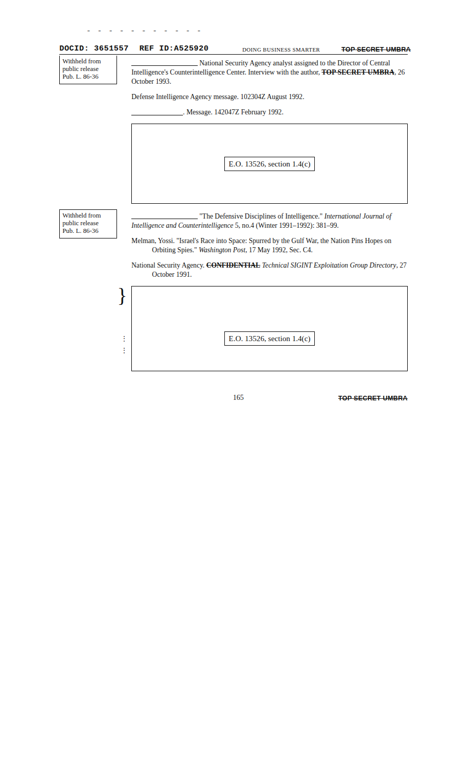- - - - - - - - - - -
DOCID: 3651557
REF ID:A525920
DOING BUSINESS SMARTER
TOP SECRET UMBRA
Withheld from public release Pub. L. 86-36
Withheld from public release Pub. L. 86-36
National Security Agency analyst assigned to the Director of Central Intelligence's Counterintelligence Center. Interview with the author, TOP SECRET UMBRA, 26 October 1993.
Defense Intelligence Agency message. 102304Z August 1992.
. Message. 142047Z February 1992.
E.O. 13526, section 1.4(c)
"The Defensive Disciplines of Intelligence." International Journal of Intelligence and Counterintelligence 5, no.4 (Winter 1991–1992): 381–99.
Melman, Yossi. "Israel's Race into Space: Spurred by the Gulf War, the Nation Pins Hopes on Orbiting Spies." Washington Post, 17 May 1992, Sec. C4.
National Security Agency. CONFIDENTIAL Technical SIGINT Exploitation Group Directory, 27 October 1991.
}
⋮
⋮
E.O. 13526, section 1.4(c)
165
TOP SECRET UMBRA